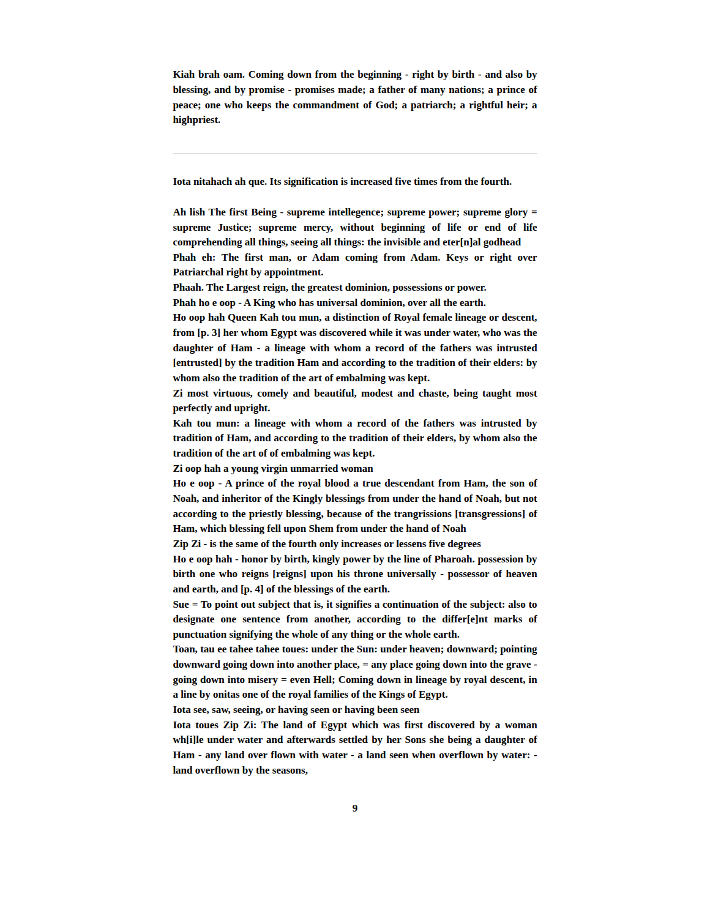Kiah brah oam. Coming down from the beginning - right by birth - and also by blessing, and by promise - promises made; a father of many nations; a prince of peace; one who keeps the commandment of God; a patriarch; a rightful heir; a highpriest.
Iota nitahach ah que. Its signification is increased five times from the fourth.
Ah lish The first Being - supreme intellegence; supreme power; supreme glory = supreme Justice; supreme mercy, without beginning of life or end of life comprehending all things, seeing all things: the invisible and eter[n]al godhead
Phah eh: The first man, or Adam coming from Adam. Keys or right over Patriarchal right by appointment.
Phaah. The Largest reign, the greatest dominion, possessions or power.
Phah ho e oop - A King who has universal dominion, over all the earth.
Ho oop hah Queen Kah tou mun, a distinction of Royal female lineage or descent, from [p. 3] her whom Egypt was discovered while it was under water, who was the daughter of Ham - a lineage with whom a record of the fathers was intrusted [entrusted] by the tradition Ham and according to the tradition of their elders: by whom also the tradition of the art of embalming was kept.
Zi most virtuous, comely and beautiful, modest and chaste, being taught most perfectly and upright.
Kah tou mun: a lineage with whom a record of the fathers was intrusted by tradition of Ham, and according to the tradition of their elders, by whom also the tradition of the art of of embalming was kept.
Zi oop hah a young virgin unmarried woman
Ho e oop - A prince of the royal blood a true descendant from Ham, the son of Noah, and inheritor of the Kingly blessings from under the hand of Noah, but not according to the priestly blessing, because of the trangrissions [transgressions] of Ham, which blessing fell upon Shem from under the hand of Noah
Zip Zi - is the same of the fourth only increases or lessens five degrees
Ho e oop hah - honor by birth, kingly power by the line of Pharoah. possession by birth one who reigns [reigns] upon his throne universally - possessor of heaven and earth, and [p. 4] of the blessings of the earth.
Sue = To point out subject that is, it signifies a continuation of the subject: also to designate one sentence from another, according to the differ[e]nt marks of punctuation signifying the whole of any thing or the whole earth.
Toan, tau ee tahee tahee toues: under the Sun: under heaven; downward; pointing downward going down into another place, = any place going down into the grave - going down into misery = even Hell; Coming down in lineage by royal descent, in a line by onitas one of the royal families of the Kings of Egypt.
Iota see, saw, seeing, or having seen or having been seen
Iota toues Zip Zi: The land of Egypt which was first discovered by a woman wh[i]le under water and afterwards settled by her Sons she being a daughter of Ham - any land over flown with water - a land seen when overflown by water: - land overflown by the seasons,
9